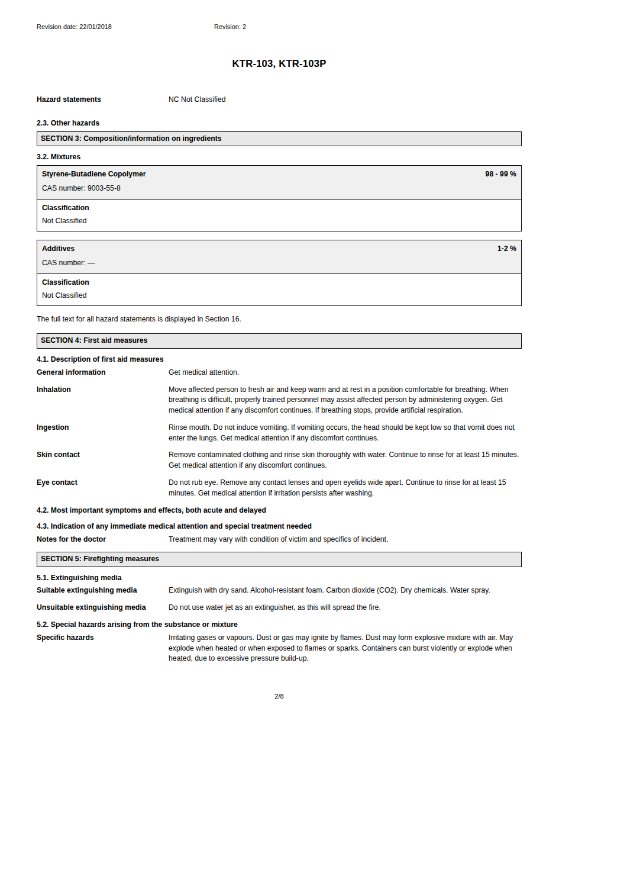Revision date: 22/01/2018
Revision: 2
KTR-103, KTR-103P
Hazard statements
NC Not Classified
2.3. Other hazards
SECTION 3: Composition/information on ingredients
3.2. Mixtures
Styrene-Butadiene Copolymer 98 - 99 %
CAS number: 9003-55-8
Classification
Not Classified
Additives 1-2 %
CAS number: —
Classification
Not Classified
The full text for all hazard statements is displayed in Section 16.
SECTION 4: First aid measures
4.1. Description of first aid measures
General information
Get medical attention.
Inhalation
Move affected person to fresh air and keep warm and at rest in a position comfortable for breathing. When breathing is difficult, properly trained personnel may assist affected person by administering oxygen. Get medical attention if any discomfort continues. If breathing stops, provide artificial respiration.
Ingestion
Rinse mouth. Do not induce vomiting. If vomiting occurs, the head should be kept low so that vomit does not enter the lungs. Get medical attention if any discomfort continues.
Skin contact
Remove contaminated clothing and rinse skin thoroughly with water. Continue to rinse for at least 15 minutes. Get medical attention if any discomfort continues.
Eye contact
Do not rub eye. Remove any contact lenses and open eyelids wide apart. Continue to rinse for at least 15 minutes. Get medical attention if irritation persists after washing.
4.2. Most important symptoms and effects, both acute and delayed
4.3. Indication of any immediate medical attention and special treatment needed
Notes for the doctor
Treatment may vary with condition of victim and specifics of incident.
SECTION 5: Firefighting measures
5.1. Extinguishing media
Suitable extinguishing media
Extinguish with dry sand. Alcohol-resistant foam. Carbon dioxide (CO2). Dry chemicals. Water spray.
Unsuitable extinguishing media
Do not use water jet as an extinguisher, as this will spread the fire.
5.2. Special hazards arising from the substance or mixture
Specific hazards
Irritating gases or vapours. Dust or gas may ignite by flames. Dust may form explosive mixture with air. May explode when heated or when exposed to flames or sparks. Containers can burst violently or explode when heated, due to excessive pressure build-up.
2/8